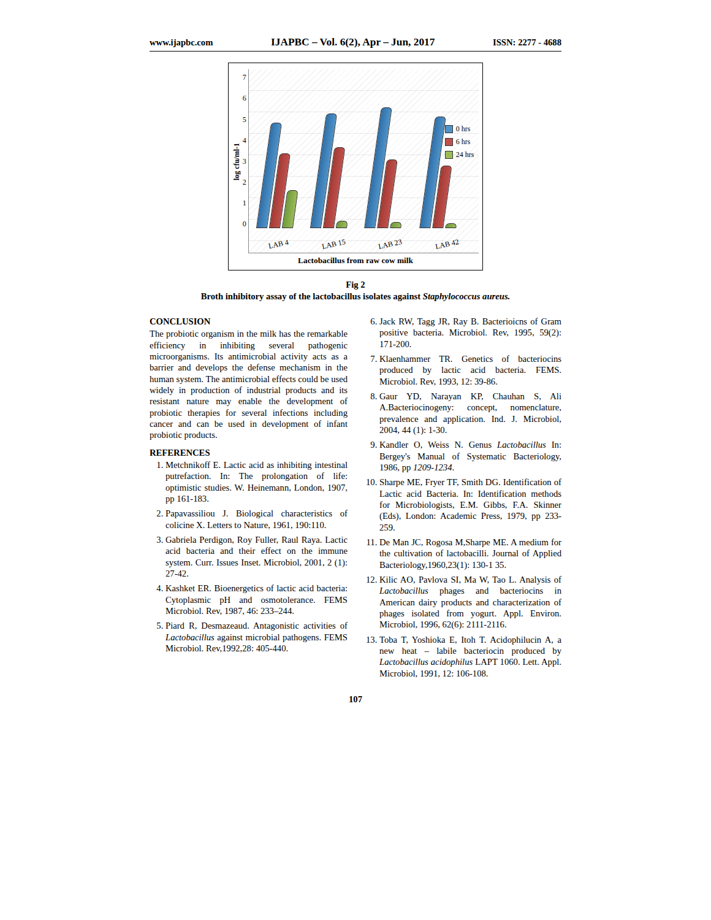www.ijapbc.com IJAPBC – Vol. 6(2), Apr – Jun, 2017 ISSN: 2277 - 4688
log cfu/ml-1
7 6 5 4 3 2 1 0
LAB 4 LAB 15 LAB 23 LAB 42
0 hrs
6 hrs
24 hrs
Lactobacillus from raw cow milk
Fig 2
Broth inhibitory assay of the lactobacillus isolates against Staphylococcus aureus.
Conclusion
The probiotic organism in the milk has the remarkable efficiency in inhibiting several pathogenic microorganisms. Its antimicrobial activity acts as a barrier and develops the defense mechanism in the human system. The antimicrobial effects could be used widely in production of industrial products and its resistant nature may enable the development of probiotic therapies for several infections including cancer and can be used in development of infant probiotic products.
References
Metchnikoff E. Lactic acid as inhibiting intestinal putrefaction. In: The prolongation of life: optimistic studies. W. Heinemann, London, 1907, pp 161-183.
Papavassiliou J. Biological characteristics of colicine X. Letters to Nature, 1961, 190:110.
Gabriela Perdigon, Roy Fuller, Raul Raya. Lactic acid bacteria and their effect on the immune system. Curr. Issues Inset. Microbiol, 2001, 2 (1): 27-42.
Kashket ER. Bioenergetics of lactic acid bacteria: Cytoplasmic pH and osmotolerance. FEMS Microbiol. Rev, 1987, 46: 233–244.
Piard R, Desmazeaud. Antagonistic activities of Lactobacillus against microbial pathogens. FEMS Microbiol. Rev,1992,28: 405-440.
Jack RW, Tagg JR, Ray B. Bacterioicns of Gram positive bacteria. Microbiol. Rev, 1995, 59(2): 171-200.
Klaenhammer TR. Genetics of bacteriocins produced by lactic acid bacteria. FEMS. Microbiol. Rev, 1993, 12: 39-86.
Gaur YD, Narayan KP, Chauhan S, Ali A.Bacteriocinogeny: concept, nomenclature, prevalence and application. Ind. J. Microbiol, 2004, 44 (1): 1-30.
Kandler O, Weiss N. Genus Lactobacillus In: Bergey's Manual of Systematic Bacteriology, 1986, pp 1209-1234.
Sharpe ME, Fryer TF, Smith DG. Identification of Lactic acid Bacteria. In: Identification methods for Microbiologists, E.M. Gibbs, F.A. Skinner (Eds), London: Academic Press, 1979, pp 233-259.
De Man JC, Rogosa M,Sharpe ME. A medium for the cultivation of lactobacilli. Journal of Applied Bacteriology,1960,23(1): 130-1 35.
Kilic AO, Pavlova SI, Ma W, Tao L. Analysis of Lactobacillus phages and bacteriocins in American dairy products and characterization of phages isolated from yogurt. Appl. Environ. Microbiol, 1996, 62(6): 2111-2116.
Toba T, Yoshioka E, Itoh T. Acidophilucin A, a new heat – labile bacteriocin produced by Lactobacillus acidophilus LAPT 1060. Lett. Appl. Microbiol, 1991, 12: 106-108.
107